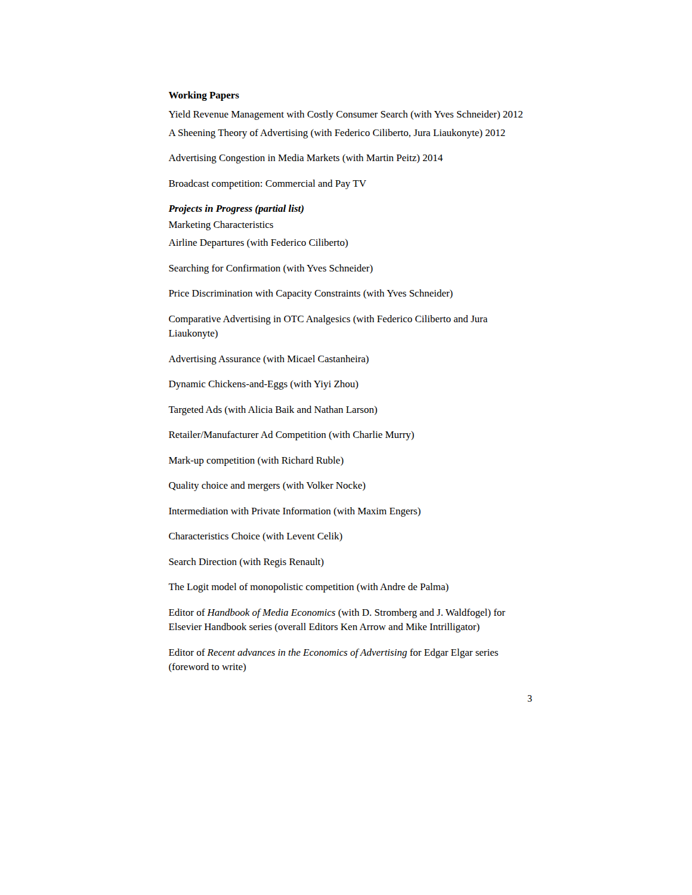Working Papers
Yield Revenue Management with Costly Consumer Search (with Yves Schneider) 2012
A Sheening Theory of Advertising (with Federico Ciliberto, Jura Liaukonyte) 2012
Advertising Congestion in Media Markets (with Martin Peitz) 2014
Broadcast competition: Commercial and Pay TV
Projects in Progress (partial list)
Marketing Characteristics
Airline Departures (with Federico Ciliberto)
Searching for Confirmation (with Yves Schneider)
Price Discrimination with Capacity Constraints (with Yves Schneider)
Comparative Advertising in OTC Analgesics (with Federico Ciliberto and Jura Liaukonyte)
Advertising Assurance (with Micael Castanheira)
Dynamic Chickens-and-Eggs (with Yiyi Zhou)
Targeted Ads (with Alicia Baik and Nathan Larson)
Retailer/Manufacturer Ad Competition (with Charlie Murry)
Mark-up competition (with Richard Ruble)
Quality choice and mergers (with Volker Nocke)
Intermediation with Private Information (with Maxim Engers)
Characteristics Choice (with Levent Celik)
Search Direction (with Regis Renault)
The Logit model of monopolistic competition (with Andre de Palma)
Editor of Handbook of Media Economics (with D. Stromberg and J. Waldfogel) for Elsevier Handbook series (overall Editors Ken Arrow and Mike Intrilligator)
Editor of Recent advances in the Economics of Advertising for Edgar Elgar series (foreword to write)
3